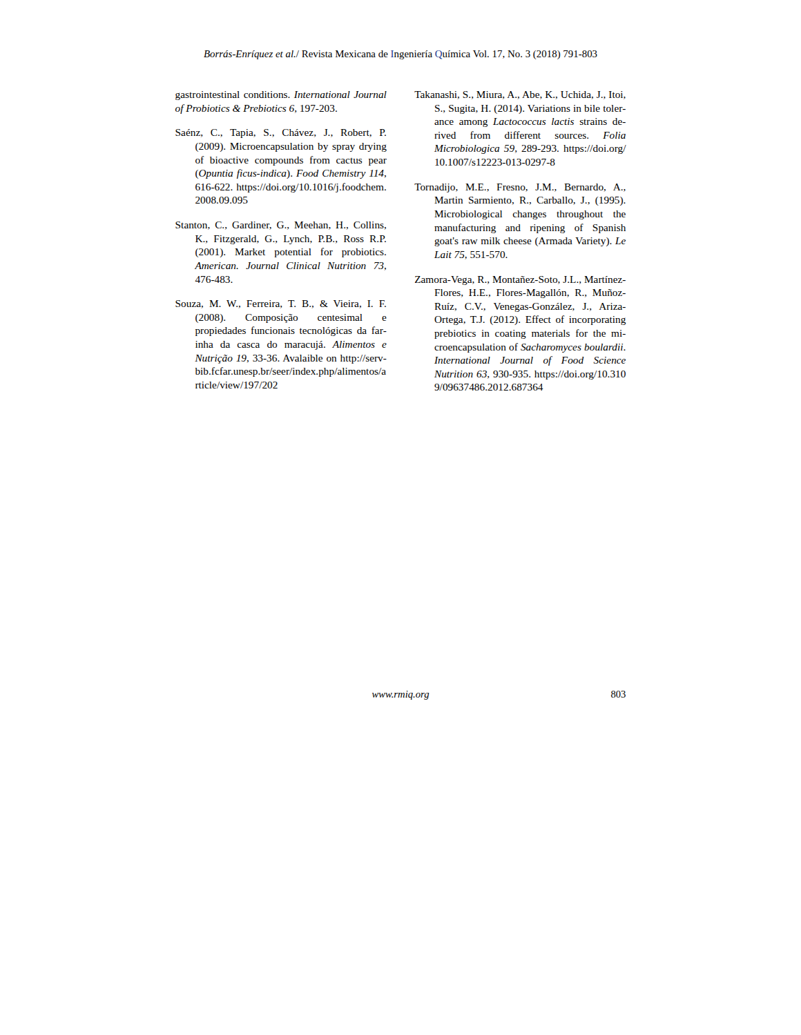Borrás-Enríquez et al./ Revista Mexicana de Ingeniería Química Vol. 17, No. 3 (2018) 791-803
gastrointestinal conditions. International Journal of Probiotics & Prebiotics 6, 197-203.
Saénz, C., Tapia, S., Chávez, J., Robert, P. (2009). Microencapsulation by spray drying of bioactive compounds from cactus pear (Opuntia ficus-indica). Food Chemistry 114, 616-622. https://doi.org/10.1016/j.foodchem.2008.09.095
Stanton, C., Gardiner, G., Meehan, H., Collins, K., Fitzgerald, G., Lynch, P.B., Ross R.P. (2001). Market potential for probiotics. American. Journal Clinical Nutrition 73, 476-483.
Souza, M. W., Ferreira, T. B., & Vieira, I. F. (2008). Composição centesimal e propiedades funcionais tecnológicas da farinha da casca do maracujá. Alimentos e Nutrição 19, 33-36. Avalaible on http://serv-bib.fcfar.unesp.br/seer/index.php/alimentos/article/view/197/202
Takanashi, S., Miura, A., Abe, K., Uchida, J., Itoi, S., Sugita, H. (2014). Variations in bile tolerance among Lactococcus lactis strains derived from different sources. Folia Microbiologica 59, 289-293. https://doi.org/10.1007/s12223-013-0297-8
Tornadijo, M.E., Fresno, J.M., Bernardo, A., Martin Sarmiento, R., Carballo, J., (1995). Microbiological changes throughout the manufacturing and ripening of Spanish goat's raw milk cheese (Armada Variety). Le Lait 75, 551-570.
Zamora-Vega, R., Montañez-Soto, J.L., Martínez-Flores, H.E., Flores-Magallón, R., Muñoz-Ruíz, C.V., Venegas-González, J., Ariza-Ortega, T.J. (2012). Effect of incorporating prebiotics in coating materials for the microencapsulation of Sacharomyces boulardii. International Journal of Food Science Nutrition 63, 930-935. https://doi.org/10.3109/09637486.2012.687364
www.rmiq.org 803